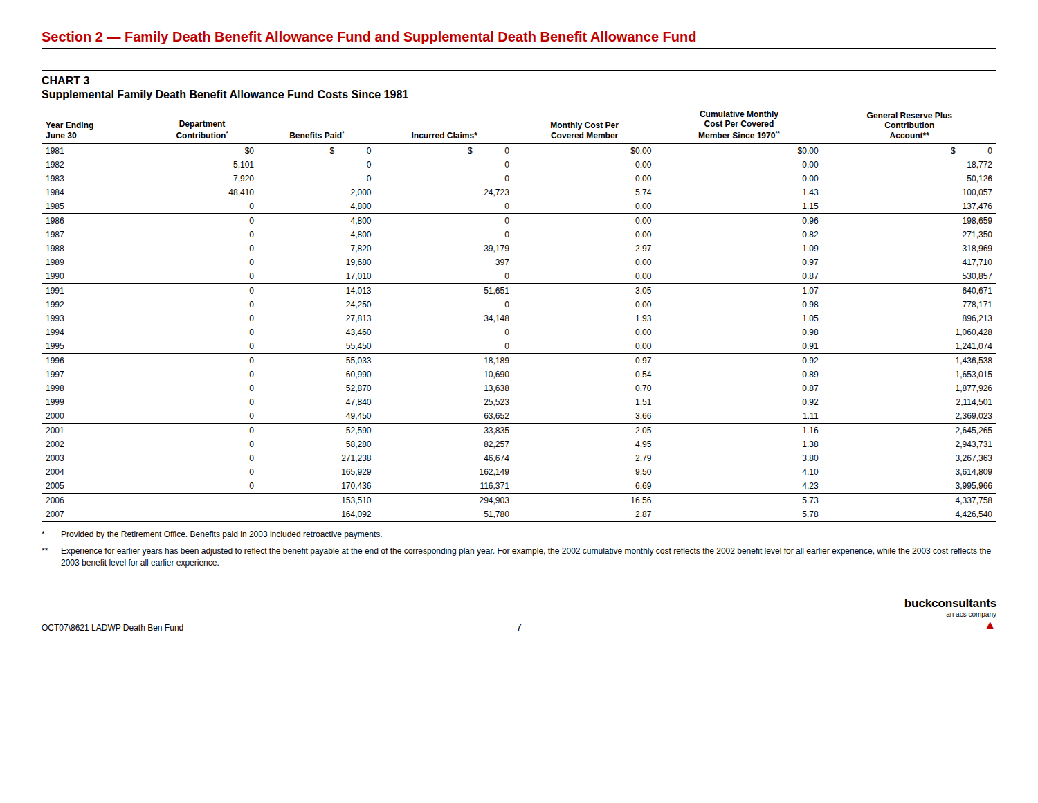Section 2 — Family Death Benefit Allowance Fund and Supplemental Death Benefit Allowance Fund
CHART 3
Supplemental Family Death Benefit Allowance Fund Costs Since 1981
| Year Ending June 30 | Department Contribution * | Benefits Paid * | Incurred Claims* | Monthly Cost Per Covered Member | Cumulative Monthly Cost Per Covered Member Since 1970 ** | General Reserve Plus Contribution Account** |
| --- | --- | --- | --- | --- | --- | --- |
| 1981 | $0 | $ 0 | $ 0 | $0.00 | $0.00 | $ 0 |
| 1982 | 5,101 | 0 | 0 | 0.00 | 0.00 | 18,772 |
| 1983 | 7,920 | 0 | 0 | 0.00 | 0.00 | 50,126 |
| 1984 | 48,410 | 2,000 | 24,723 | 5.74 | 1.43 | 100,057 |
| 1985 | 0 | 4,800 | 0 | 0.00 | 1.15 | 137,476 |
| 1986 | 0 | 4,800 | 0 | 0.00 | 0.96 | 198,659 |
| 1987 | 0 | 4,800 | 0 | 0.00 | 0.82 | 271,350 |
| 1988 | 0 | 7,820 | 39,179 | 2.97 | 1.09 | 318,969 |
| 1989 | 0 | 19,680 | 397 | 0.00 | 0.97 | 417,710 |
| 1990 | 0 | 17,010 | 0 | 0.00 | 0.87 | 530,857 |
| 1991 | 0 | 14,013 | 51,651 | 3.05 | 1.07 | 640,671 |
| 1992 | 0 | 24,250 | 0 | 0.00 | 0.98 | 778,171 |
| 1993 | 0 | 27,813 | 34,148 | 1.93 | 1.05 | 896,213 |
| 1994 | 0 | 43,460 | 0 | 0.00 | 0.98 | 1,060,428 |
| 1995 | 0 | 55,450 | 0 | 0.00 | 0.91 | 1,241,074 |
| 1996 | 0 | 55,033 | 18,189 | 0.97 | 0.92 | 1,436,538 |
| 1997 | 0 | 60,990 | 10,690 | 0.54 | 0.89 | 1,653,015 |
| 1998 | 0 | 52,870 | 13,638 | 0.70 | 0.87 | 1,877,926 |
| 1999 | 0 | 47,840 | 25,523 | 1.51 | 0.92 | 2,114,501 |
| 2000 | 0 | 49,450 | 63,652 | 3.66 | 1.11 | 2,369,023 |
| 2001 | 0 | 52,590 | 33,835 | 2.05 | 1.16 | 2,645,265 |
| 2002 | 0 | 58,280 | 82,257 | 4.95 | 1.38 | 2,943,731 |
| 2003 | 0 | 271,238 | 46,674 | 2.79 | 3.80 | 3,267,363 |
| 2004 | 0 | 165,929 | 162,149 | 9.50 | 4.10 | 3,614,809 |
| 2005 | 0 | 170,436 | 116,371 | 6.69 | 4.23 | 3,995,966 |
| 2006 | | 153,510 | 294,903 | 16.56 | 5.73 | 4,337,758 |
| 2007 | | 164,092 | 51,780 | 2.87 | 5.78 | 4,426,540 |
*Provided by the Retirement Office. Benefits paid in 2003 included retroactive payments.
**Experience for earlier years has been adjusted to reflect the benefit payable at the end of the corresponding plan year. For example, the 2002 cumulative monthly cost reflects the 2002 benefit level for all earlier experience, while the 2003 cost reflects the 2003 benefit level for all earlier experience.
OCT07\8621 LADWP Death Ben Fund
7
buckconsultantsan acs company▲